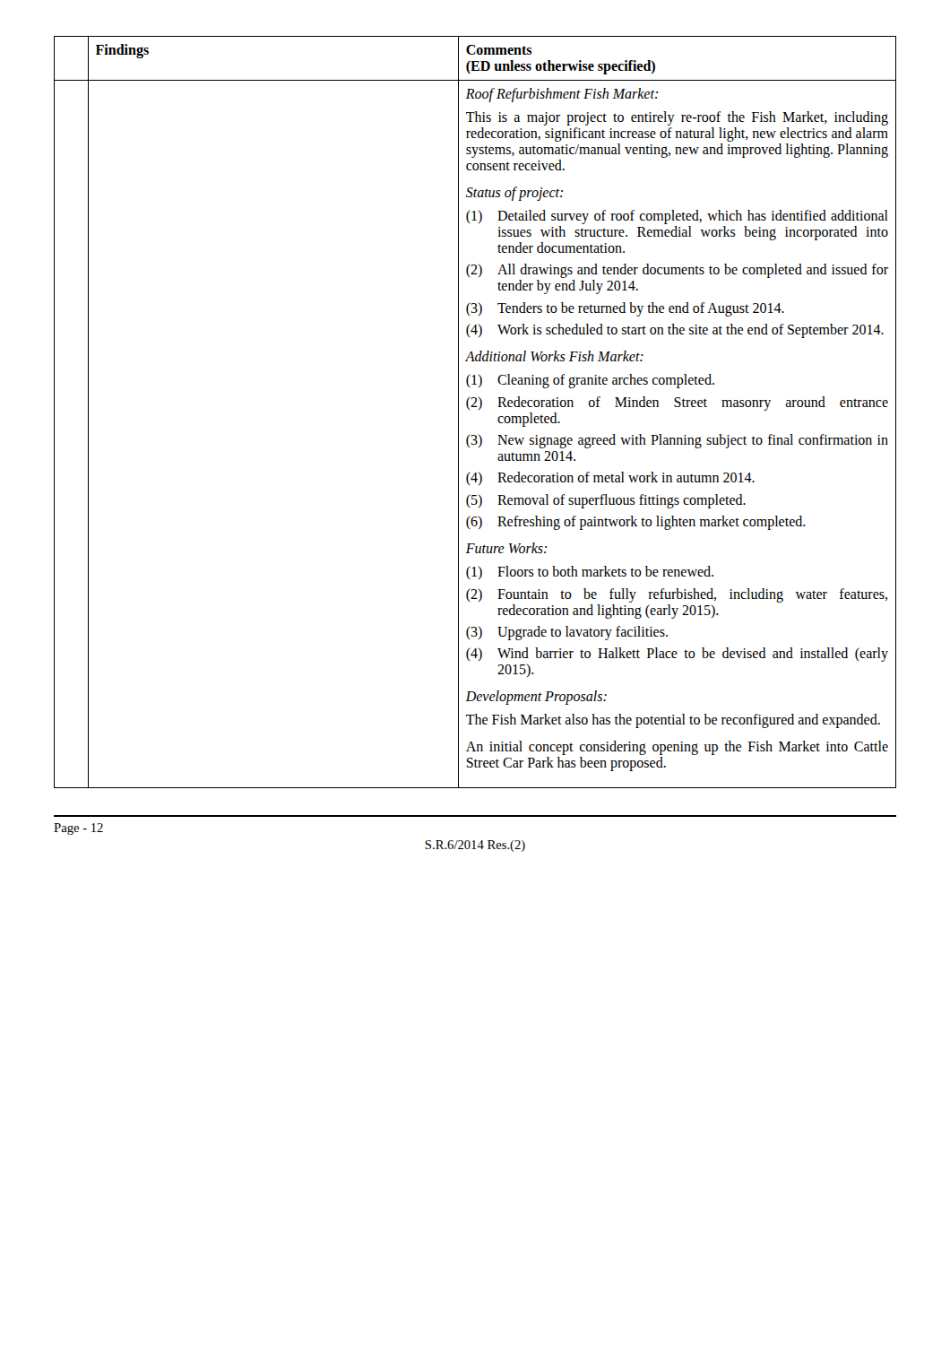| | Findings | Comments (ED unless otherwise specified) |
| --- | --- | --- |
| | | Roof Refurbishment Fish Market: This is a major project to entirely re-roof the Fish Market, including redecoration, significant increase of natural light, new electrics and alarm systems, automatic/manual venting, new and improved lighting. Planning consent received. Status of project: (1) Detailed survey of roof completed, which has identified additional issues with structure. Remedial works being incorporated into tender documentation. (2) All drawings and tender documents to be completed and issued for tender by end July 2014. (3) Tenders to be returned by the end of August 2014. (4) Work is scheduled to start on the site at the end of September 2014. Additional Works Fish Market: (1) Cleaning of granite arches completed. (2) Redecoration of Minden Street masonry around entrance completed. (3) New signage agreed with Planning subject to final confirmation in autumn 2014. (4) Redecoration of metal work in autumn 2014. (5) Removal of superfluous fittings completed. (6) Refreshing of paintwork to lighten market completed. Future Works: (1) Floors to both markets to be renewed. (2) Fountain to be fully refurbished, including water features, redecoration and lighting (early 2015). (3) Upgrade to lavatory facilities. (4) Wind barrier to Halkett Place to be devised and installed (early 2015). Development Proposals: The Fish Market also has the potential to be reconfigured and expanded. An initial concept considering opening up the Fish Market into Cattle Street Car Park has been proposed. |
Page - 12
S.R.6/2014 Res.(2)